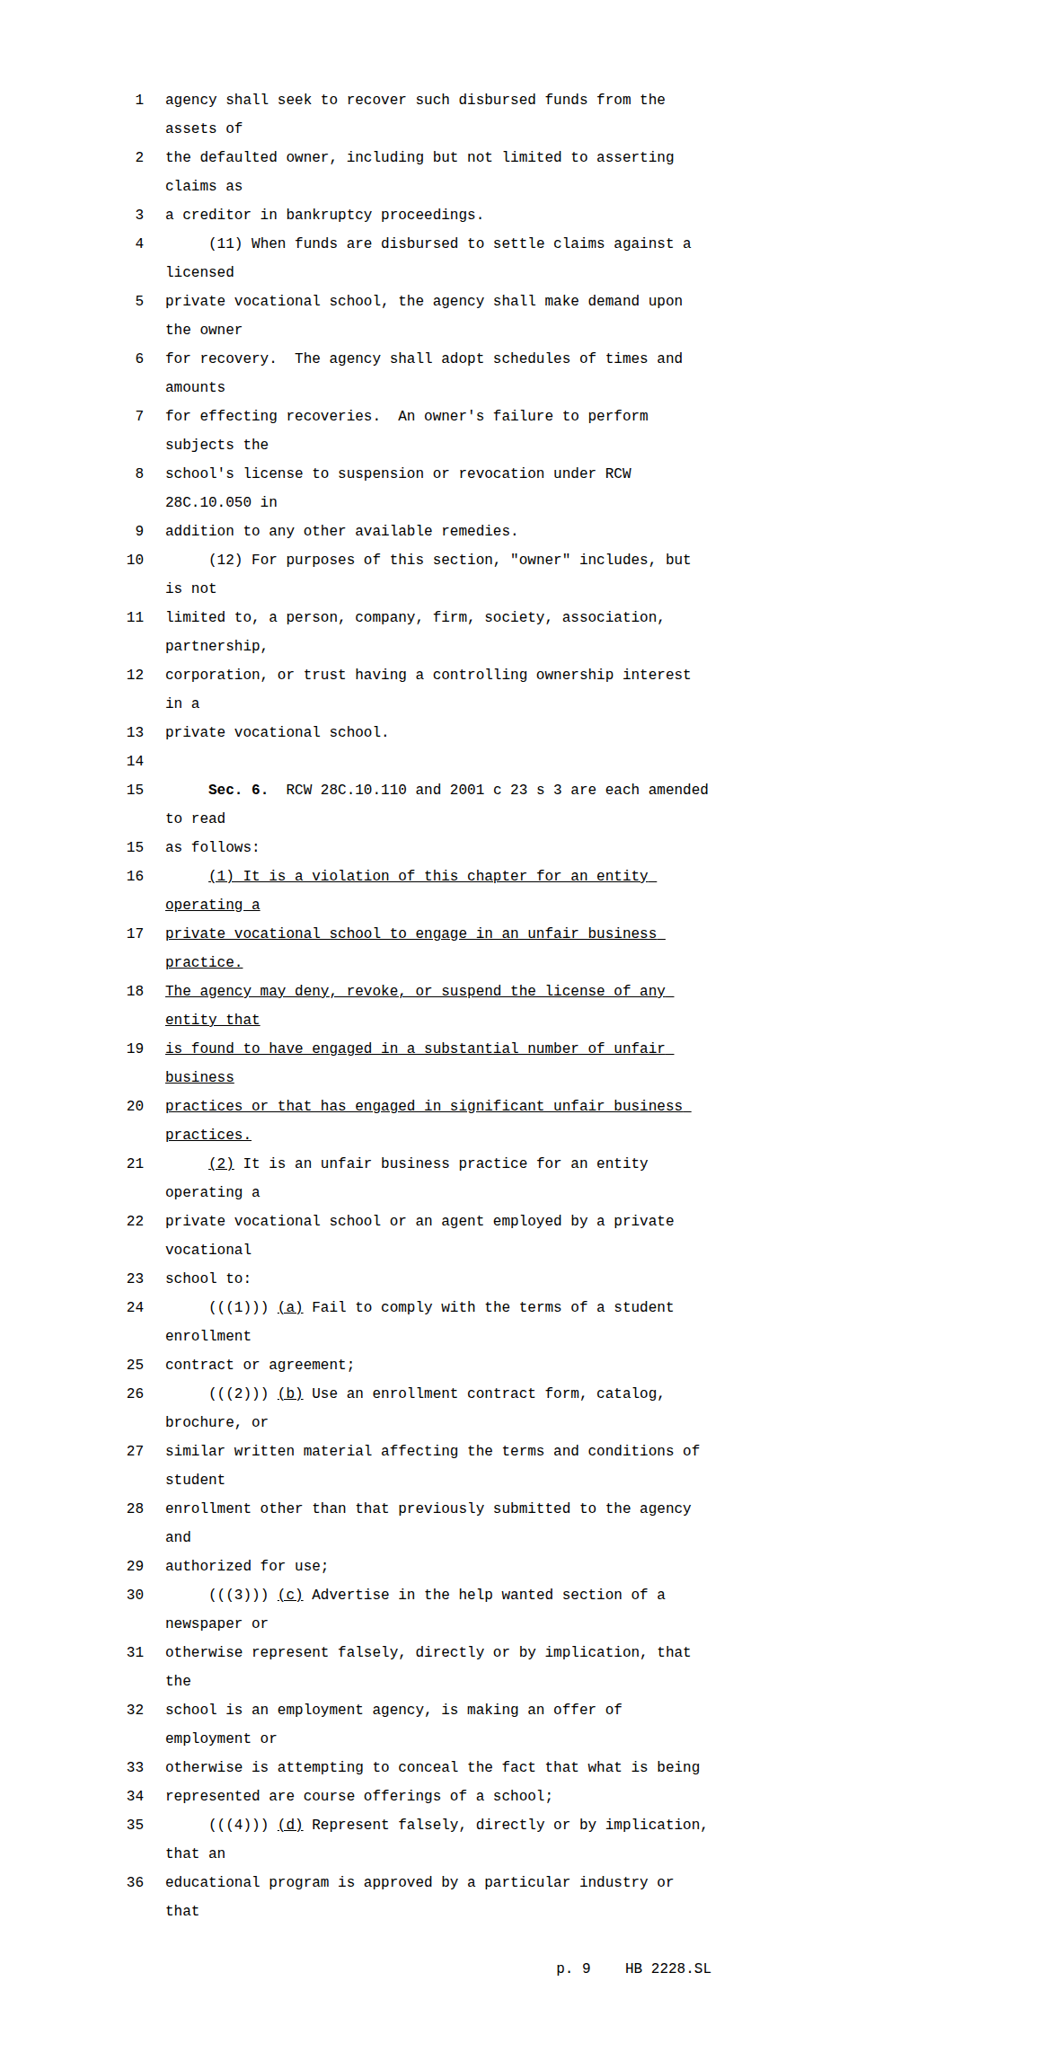1 agency shall seek to recover such disbursed funds from the assets of
2 the defaulted owner, including but not limited to asserting claims as
3 a creditor in bankruptcy proceedings.
4 (11) When funds are disbursed to settle claims against a licensed
5 private vocational school, the agency shall make demand upon the owner
6 for recovery. The agency shall adopt schedules of times and amounts
7 for effecting recoveries. An owner's failure to perform subjects the
8 school's license to suspension or revocation under RCW 28C.10.050 in
9 addition to any other available remedies.
10 (12) For purposes of this section, "owner" includes, but is not
11 limited to, a person, company, firm, society, association, partnership,
12 corporation, or trust having a controlling ownership interest in a
13 private vocational school.
14
15 Sec. 6. RCW 28C.10.110 and 2001 c 23 s 3 are each amended to read
15 as follows:
16 (1) It is a violation of this chapter for an entity operating a
17 private vocational school to engage in an unfair business practice.
18 The agency may deny, revoke, or suspend the license of any entity that
19 is found to have engaged in a substantial number of unfair business
20 practices or that has engaged in significant unfair business practices.
21 (2) It is an unfair business practice for an entity operating a
22 private vocational school or an agent employed by a private vocational
23 school to:
24 (((1))) (a) Fail to comply with the terms of a student enrollment
25 contract or agreement;
26 (((2))) (b) Use an enrollment contract form, catalog, brochure, or
27 similar written material affecting the terms and conditions of student
28 enrollment other than that previously submitted to the agency and
29 authorized for use;
30 (((3))) (c) Advertise in the help wanted section of a newspaper or
31 otherwise represent falsely, directly or by implication, that the
32 school is an employment agency, is making an offer of employment or
33 otherwise is attempting to conceal the fact that what is being
34 represented are course offerings of a school;
35 (((4))) (d) Represent falsely, directly or by implication, that an
36 educational program is approved by a particular industry or that
p. 9 HB 2228.SL